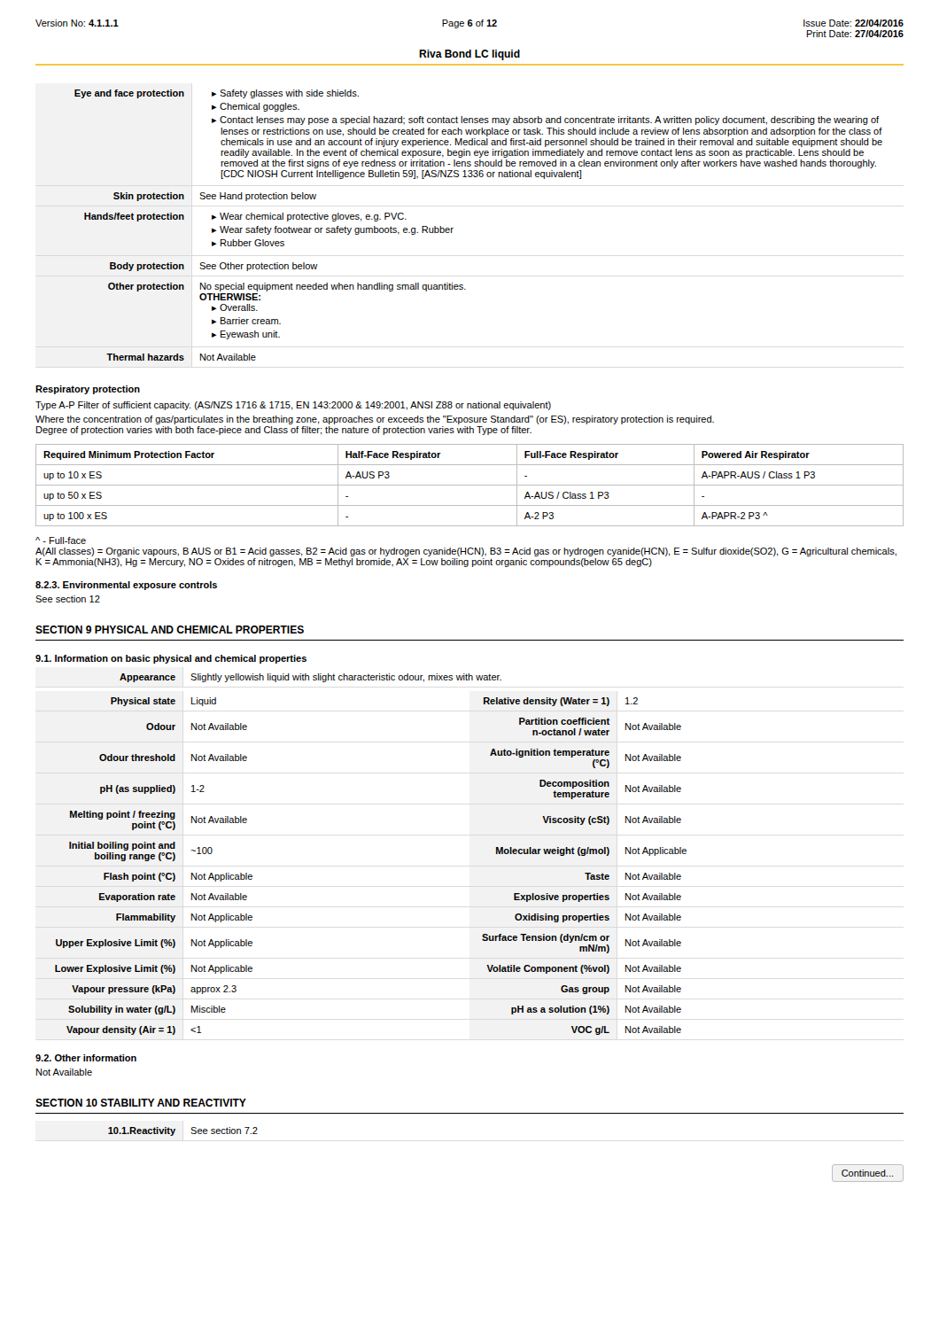Version No: 4.1.1.1
Page 6 of 12
Issue Date: 22/04/2016
Print Date: 27/04/2016
Riva Bond LC liquid
| Eye and face protection | Safety glasses with side shields. Chemical goggles. Contact lenses may pose a special hazard; soft contact lenses may absorb and concentrate irritants. A written policy document, describing the wearing of lenses or restrictions on use, should be created for each workplace or task. This should include a review of lens absorption and adsorption for the class of chemicals in use and an account of injury experience. Medical and first-aid personnel should be trained in their removal and suitable equipment should be readily available. In the event of chemical exposure, begin eye irrigation immediately and remove contact lens as soon as practicable. Lens should be removed at the first signs of eye redness or irritation - lens should be removed in a clean environment only after workers have washed hands thoroughly. [CDC NIOSH Current Intelligence Bulletin 59], [AS/NZS 1336 or national equivalent] |
| Skin protection | See Hand protection below |
| Hands/feet protection | Wear chemical protective gloves, e.g. PVC. Wear safety footwear or safety gumboots, e.g. Rubber Rubber Gloves |
| Body protection | See Other protection below |
| Other protection | No special equipment needed when handling small quantities. OTHERWISE: Overalls. Barrier cream. Eyewash unit. |
| Thermal hazards | Not Available |
Respiratory protection
Type A-P Filter of sufficient capacity. (AS/NZS 1716 & 1715, EN 143:2000 & 149:2001, ANSI Z88 or national equivalent)
Where the concentration of gas/particulates in the breathing zone, approaches or exceeds the "Exposure Standard" (or ES), respiratory protection is required.
Degree of protection varies with both face-piece and Class of filter; the nature of protection varies with Type of filter.
| Required Minimum Protection Factor | Half-Face Respirator | Full-Face Respirator | Powered Air Respirator |
| --- | --- | --- | --- |
| up to 10 x ES | A-AUS P3 | - | A-PAPR-AUS / Class 1 P3 |
| up to 50 x ES | - | A-AUS / Class 1 P3 | - |
| up to 100 x ES | - | A-2 P3 | A-PAPR-2 P3 ^ |
^ - Full-face
A(All classes) = Organic vapours, B AUS or B1 = Acid gasses, B2 = Acid gas or hydrogen cyanide(HCN), B3 = Acid gas or hydrogen cyanide(HCN), E = Sulfur dioxide(SO2), G = Agricultural chemicals, K = Ammonia(NH3), Hg = Mercury, NO = Oxides of nitrogen, MB = Methyl bromide, AX = Low boiling point organic compounds(below 65 degC)
8.2.3. Environmental exposure controls
See section 12
SECTION 9 PHYSICAL AND CHEMICAL PROPERTIES
9.1. Information on basic physical and chemical properties
| Appearance | Slightly yellowish liquid with slight characteristic odour, mixes with water. |
| Physical state | Liquid | Relative density (Water = 1) | 1.2 |
| Odour | Not Available | Partition coefficient n-octanol / water | Not Available |
| Odour threshold | Not Available | Auto-ignition temperature (°C) | Not Available |
| pH (as supplied) | 1-2 | Decomposition temperature | Not Available |
| Melting point / freezing point (°C) | Not Available | Viscosity (cSt) | Not Available |
| Initial boiling point and boiling range (°C) | ~100 | Molecular weight (g/mol) | Not Applicable |
| Flash point (°C) | Not Applicable | Taste | Not Available |
| Evaporation rate | Not Available | Explosive properties | Not Available |
| Flammability | Not Applicable | Oxidising properties | Not Available |
| Upper Explosive Limit (%) | Not Applicable | Surface Tension (dyn/cm or mN/m) | Not Available |
| Lower Explosive Limit (%) | Not Applicable | Volatile Component (%vol) | Not Available |
| Vapour pressure (kPa) | approx 2.3 | Gas group | Not Available |
| Solubility in water (g/L) | Miscible | pH as a solution (1%) | Not Available |
| Vapour density (Air = 1) | <1 | VOC g/L | Not Available |
9.2. Other information
Not Available
SECTION 10 STABILITY AND REACTIVITY
| 10.1.Reactivity | See section 7.2 |
Continued...